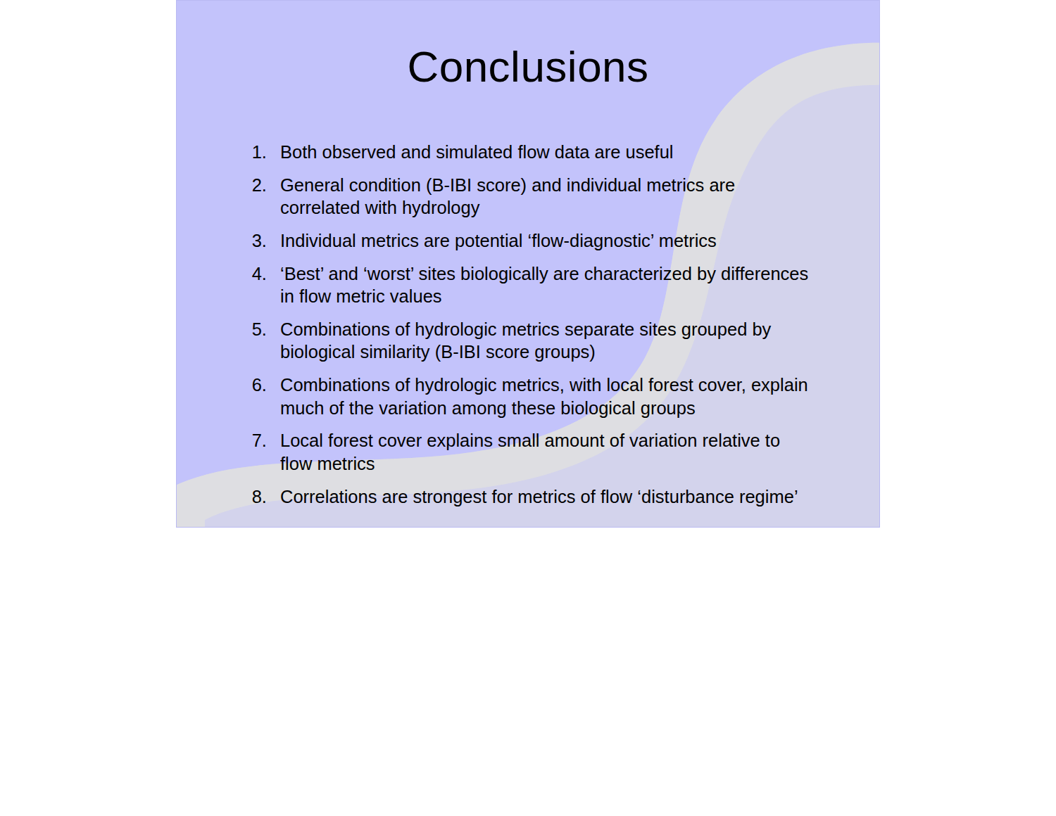Conclusions
Both observed and simulated flow data are useful
General condition (B-IBI score) and individual metrics are correlated with hydrology
Individual metrics are potential ‘flow-diagnostic’ metrics
‘Best’ and ‘worst’ sites biologically are characterized by differences in flow metric values
Combinations of hydrologic metrics separate sites grouped by biological similarity (B-IBI score groups)
Combinations of hydrologic metrics, with local forest cover, explain much of the variation among these biological groups
Local forest cover explains small amount of variation relative to flow metrics
Correlations are strongest for metrics of flow ‘disturbance regime’